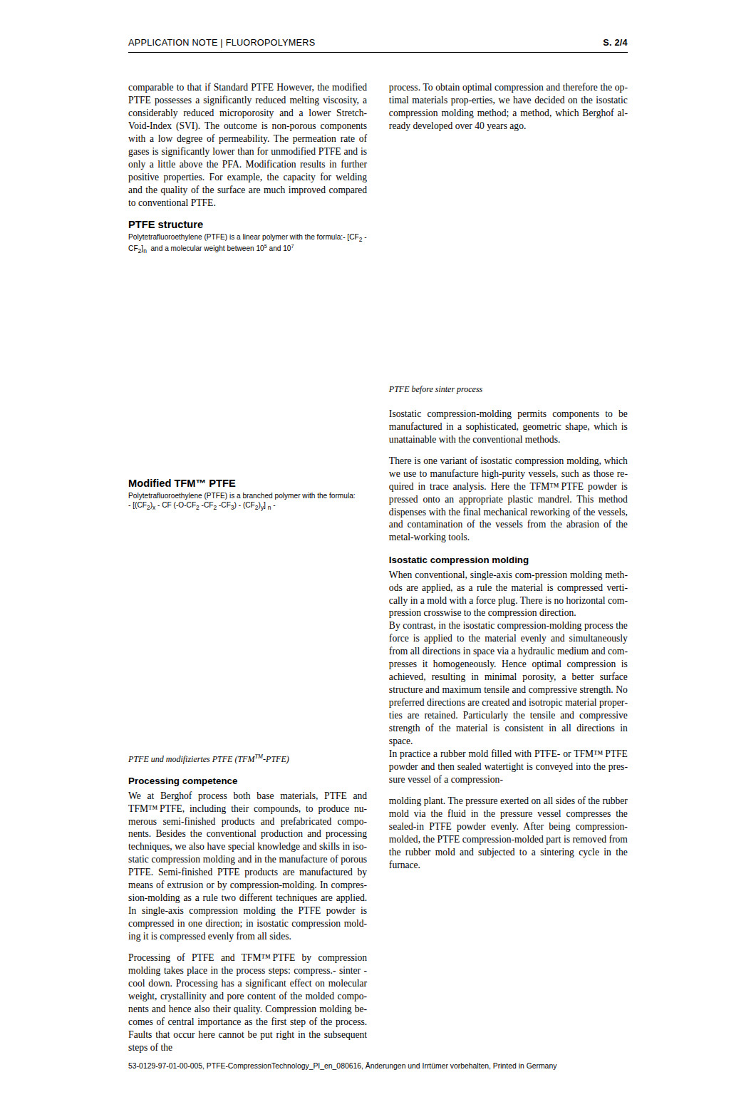Application Note | Fluoropolymers
S. 2/4
comparable to that if Standard PTFE However, the modified PTFE possesses a significantly reduced melting viscosity, a considerably reduced microporosity and a lower Stretch-Void-Index (SVI). The outcome is non-porous components with a low degree of permeability. The permeation rate of gases is significantly lower than for unmodified PTFE and is only a little above the PFA. Modification results in further positive properties. For example, the capacity for welding and the quality of the surface are much improved compared to conventional PTFE.
PTFE structure
Polytetrafluoroethylene (PTFE) is a linear polymer with the formula:- [CF2 - CF2]n and a molecular weight between 105 and 107
Modified TFM™ PTFE
Polytetrafluoroethylene (PTFE) is a branched polymer with the formula:
- [(CF2)x - CF (-O-CF2 -CF2 -CF3) - (CF2)y] n -
PTFE und modifiziertes PTFE (TFMTM-PTFE)
Processing competence
We at Berghof process both base materials, PTFE and TFM™ PTFE, including their compounds, to produce numerous semi-finished products and prefabricated components. Besides the conventional production and processing techniques, we also have special knowledge and skills in isostatic compression molding and in the manufacture of porous PTFE. Semi-finished PTFE products are manufactured by means of extrusion or by compression-molding. In compression-molding as a rule two different techniques are applied. In single-axis compression molding the PTFE powder is compressed in one direction; in isostatic compression molding it is compressed evenly from all sides.
Processing of PTFE and TFM™ PTFE by compression molding takes place in the process steps: compress.- sinter - cool down. Processing has a significant effect on molecular weight, crystallinity and pore content of the molded components and hence also their quality. Compression molding becomes of central importance as the first step of the process. Faults that occur here cannot be put right in the subsequent steps of the
process. To obtain optimal compression and therefore the optimal materials prop-erties, we have decided on the isostatic compression molding method; a method, which Berghof already developed over 40 years ago.
PTFE before sinter process
Isostatic compression-molding permits components to be manufactured in a sophisticated, geometric shape, which is unattainable with the conventional methods.
There is one variant of isostatic compression molding, which we use to manufacture high-purity vessels, such as those required in trace analysis. Here the TFM™ PTFE powder is pressed onto an appropriate plastic mandrel. This method dispenses with the final mechanical reworking of the vessels, and contamination of the vessels from the abrasion of the metal-working tools.
Isostatic compression molding
When conventional, single-axis com-pression molding methods are applied, as a rule the material is compressed vertically in a mold with a force plug. There is no horizontal compression crosswise to the compression direction.
By contrast, in the isostatic compression-molding process the force is applied to the material evenly and simultaneously from all directions in space via a hydraulic medium and compresses it homogeneously. Hence optimal compression is achieved, resulting in minimal porosity, a better surface structure and maximum tensile and compressive strength. No preferred directions are created and isotropic material properties are retained. Particularly the tensile and compressive strength of the material is consistent in all directions in space.
In practice a rubber mold filled with PTFE- or TFM™ PTFE powder and then sealed watertight is conveyed into the pressure vessel of a compression-
molding plant. The pressure exerted on all sides of the rubber mold via the fluid in the pressure vessel compresses the sealed-in PTFE powder evenly. After being compression-molded, the PTFE compression-molded part is removed from the rubber mold and subjected to a sintering cycle in the furnace.
53-0129-97-01-00-005, PTFE-CompressionTechnology_PI_en_080616, Änderungen und Irrtümer vorbehalten, Printed in Germany